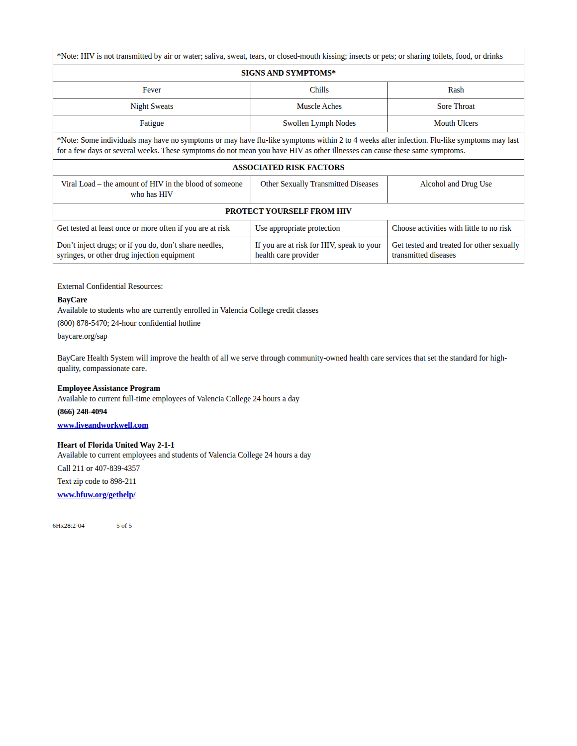| *Note: HIV is not transmitted by air or water; saliva, sweat, tears, or closed-mouth kissing; insects or pets; or sharing toilets, food, or drinks |
| Signs and Symptoms* |
| Fever | Chills | Rash |
| Night Sweats | Muscle Aches | Sore Throat |
| Fatigue | Swollen Lymph Nodes | Mouth Ulcers |
| *Note: Some individuals may have no symptoms or may have flu-like symptoms within 2 to 4 weeks after infection. Flu-like symptoms may last for a few days or several weeks. These symptoms do not mean you have HIV as other illnesses can cause these same symptoms. |
| Associated Risk Factors |
| Viral Load – the amount of HIV in the blood of someone who has HIV | Other Sexually Transmitted Diseases | Alcohol and Drug Use |
| Protect Yourself from HIV |
| Get tested at least once or more often if you are at risk | Use appropriate protection | Choose activities with little to no risk |
| Don’t inject drugs; or if you do, don’t share needles, syringes, or other drug injection equipment | If you are at risk for HIV, speak to your health care provider | Get tested and treated for other sexually transmitted diseases |
External Confidential Resources:
BayCare
Available to students who are currently enrolled in Valencia College credit classes
(800) 878-5470; 24-hour confidential hotline
baycare.org/sap
BayCare Health System will improve the health of all we serve through community-owned health care services that set the standard for high-quality, compassionate care.
Employee Assistance Program
Available to current full-time employees of Valencia College 24 hours a day
(866) 248-4094
www.liveandworkwell.com
Heart of Florida United Way 2-1-1
Available to current employees and students of Valencia College 24 hours a day
Call 211 or 407-839-4357
Text zip code to 898-211
www.hfuw.org/gethelp/
6Hx28:2-04 5 of 5